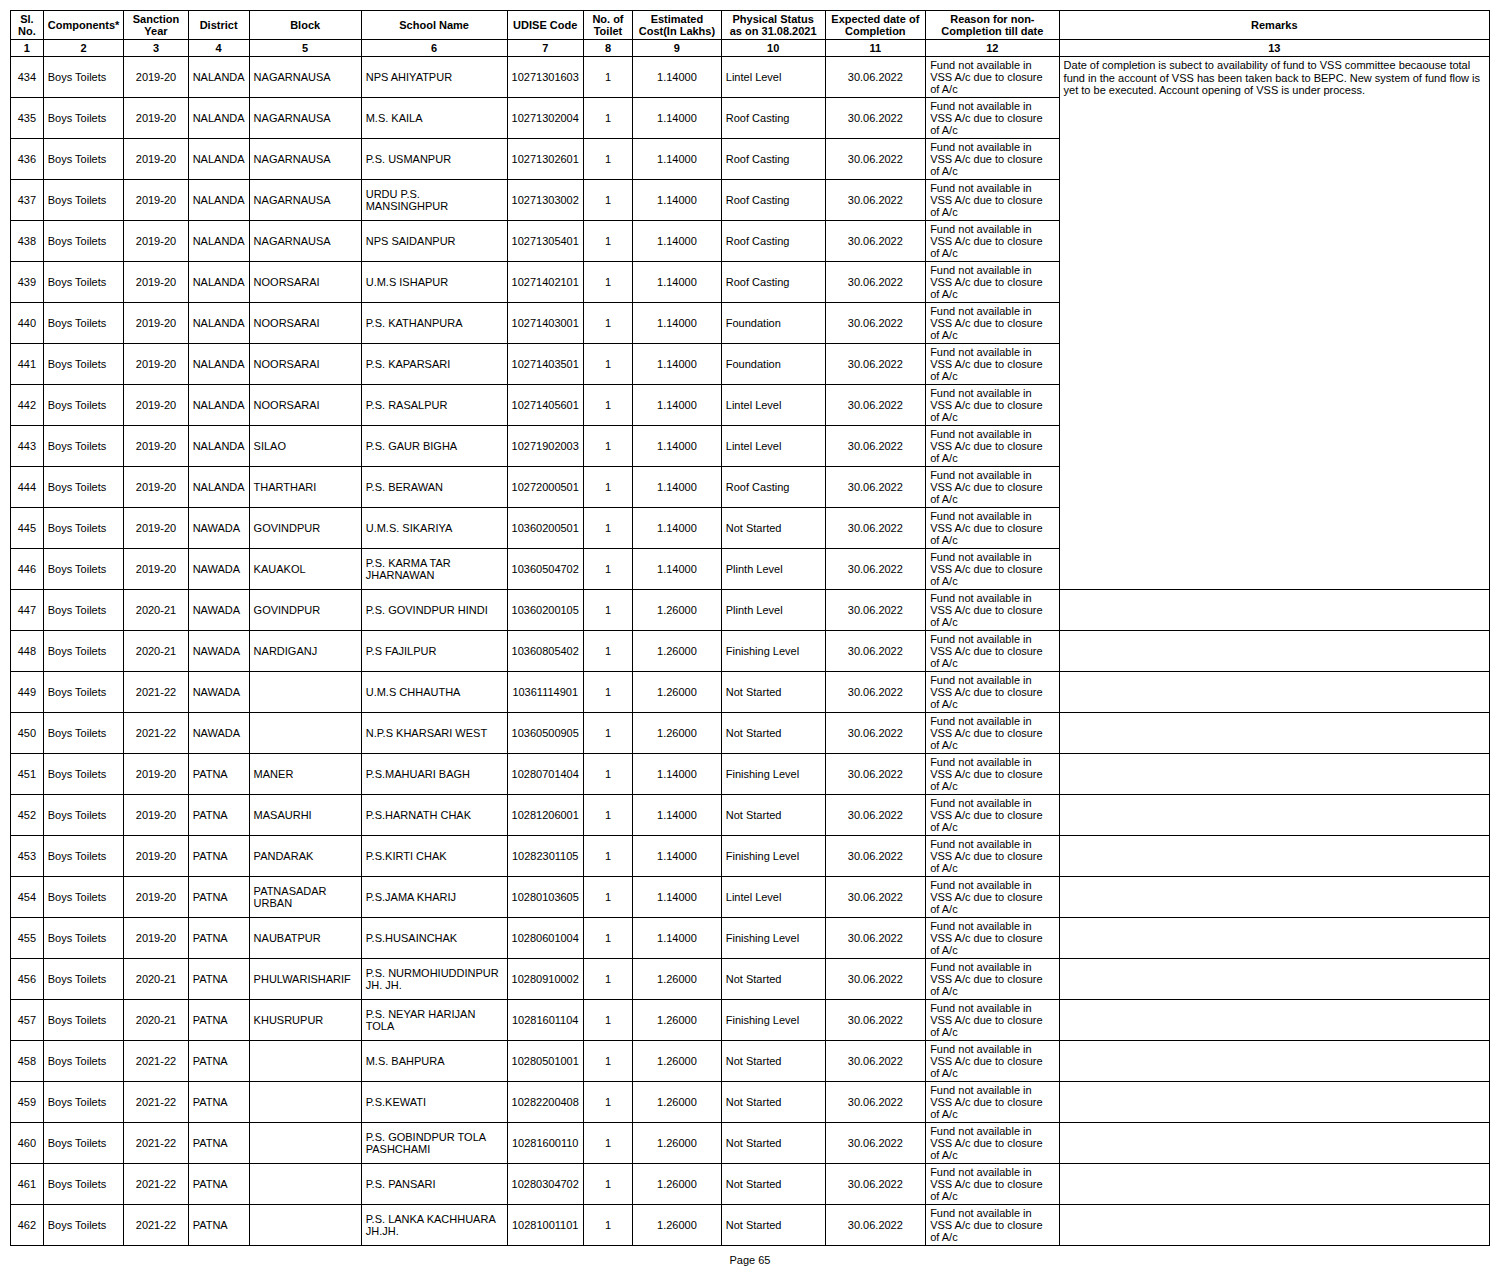| Sl. No. | Components* | Sanction Year | District | Block | School Name | UDISE Code | No. of Toilet | Estimated Cost(In Lakhs) | Physical Status as on 31.08.2021 | Expected date of Completion | Reason for non-Completion till date | Remarks |
| --- | --- | --- | --- | --- | --- | --- | --- | --- | --- | --- | --- | --- |
| 1 | 2 | 3 | 4 | 5 | 6 | 7 | 8 | 9 | 10 | 11 | 12 | 13 |
| 434 | Boys Toilets | 2019-20 | NALANDA | NAGARNAUSA | NPS AHIYATPUR | 10271301603 | 1 | 1.14000 | Lintel Level | 30.06.2022 | Fund not available in VSS A/c due to closure of A/c | Date of completion is subect to availability of fund to VSS committee becaouse total fund in the account of VSS has been taken back to BEPC. New system of fund flow is yet to be executed. Account opening of VSS is under process. |
| 435 | Boys Toilets | 2019-20 | NALANDA | NAGARNAUSA | M.S. KAILA | 10271302004 | 1 | 1.14000 | Roof Casting | 30.06.2022 | Fund not available in VSS A/c due to closure of A/c |
| 436 | Boys Toilets | 2019-20 | NALANDA | NAGARNAUSA | P.S. USMANPUR | 10271302601 | 1 | 1.14000 | Roof Casting | 30.06.2022 | Fund not available in VSS A/c due to closure of A/c |
| 437 | Boys Toilets | 2019-20 | NALANDA | NAGARNAUSA | URDU P.S. MANSINGHPUR | 10271303002 | 1 | 1.14000 | Roof Casting | 30.06.2022 | Fund not available in VSS A/c due to closure of A/c |
| 438 | Boys Toilets | 2019-20 | NALANDA | NAGARNAUSA | NPS SAIDANPUR | 10271305401 | 1 | 1.14000 | Roof Casting | 30.06.2022 | Fund not available in VSS A/c due to closure of A/c |
| 439 | Boys Toilets | 2019-20 | NALANDA | NOORSARAI | U.M.S ISHAPUR | 10271402101 | 1 | 1.14000 | Roof Casting | 30.06.2022 | Fund not available in VSS A/c due to closure of A/c |
| 440 | Boys Toilets | 2019-20 | NALANDA | NOORSARAI | P.S. KATHANPURA | 10271403001 | 1 | 1.14000 | Foundation | 30.06.2022 | Fund not available in VSS A/c due to closure of A/c |
| 441 | Boys Toilets | 2019-20 | NALANDA | NOORSARAI | P.S. KAPARSARI | 10271403501 | 1 | 1.14000 | Foundation | 30.06.2022 | Fund not available in VSS A/c due to closure of A/c |
| 442 | Boys Toilets | 2019-20 | NALANDA | NOORSARAI | P.S. RASALPUR | 10271405601 | 1 | 1.14000 | Lintel Level | 30.06.2022 | Fund not available in VSS A/c due to closure of A/c |
| 443 | Boys Toilets | 2019-20 | NALANDA | SILAO | P.S. GAUR BIGHA | 10271902003 | 1 | 1.14000 | Lintel Level | 30.06.2022 | Fund not available in VSS A/c due to closure of A/c |
| 444 | Boys Toilets | 2019-20 | NALANDA | THARTHARI | P.S. BERAWAN | 10272000501 | 1 | 1.14000 | Roof Casting | 30.06.2022 | Fund not available in VSS A/c due to closure of A/c |
| 445 | Boys Toilets | 2019-20 | NAWADA | GOVINDPUR | U.M.S. SIKARIYA | 10360200501 | 1 | 1.14000 | Not Started | 30.06.2022 | Fund not available in VSS A/c due to closure of A/c |
| 446 | Boys Toilets | 2019-20 | NAWADA | KAUAKOL | P.S. KARMA TAR JHARNAWAN | 10360504702 | 1 | 1.14000 | Plinth Level | 30.06.2022 | Fund not available in VSS A/c due to closure of A/c |
| 447 | Boys Toilets | 2020-21 | NAWADA | GOVINDPUR | P.S. GOVINDPUR HINDI | 10360200105 | 1 | 1.26000 | Plinth Level | 30.06.2022 | Fund not available in VSS A/c due to closure of A/c | |
| 448 | Boys Toilets | 2020-21 | NAWADA | NARDIGANJ | P.S FAJILPUR | 10360805402 | 1 | 1.26000 | Finishing Level | 30.06.2022 | Fund not available in VSS A/c due to closure of A/c | |
| 449 | Boys Toilets | 2021-22 | NAWADA | | U.M.S CHHAUTHA | 10361114901 | 1 | 1.26000 | Not Started | 30.06.2022 | Fund not available in VSS A/c due to closure of A/c | |
| 450 | Boys Toilets | 2021-22 | NAWADA | | N.P.S KHARSARI WEST | 10360500905 | 1 | 1.26000 | Not Started | 30.06.2022 | Fund not available in VSS A/c due to closure of A/c | |
| 451 | Boys Toilets | 2019-20 | PATNA | MANER | P.S.MAHUARI BAGH | 10280701404 | 1 | 1.14000 | Finishing Level | 30.06.2022 | Fund not available in VSS A/c due to closure of A/c | |
| 452 | Boys Toilets | 2019-20 | PATNA | MASAURHI | P.S.HARNATH CHAK | 10281206001 | 1 | 1.14000 | Not Started | 30.06.2022 | Fund not available in VSS A/c due to closure of A/c | |
| 453 | Boys Toilets | 2019-20 | PATNA | PANDARAK | P.S.KIRTI CHAK | 10282301105 | 1 | 1.14000 | Finishing Level | 30.06.2022 | Fund not available in VSS A/c due to closure of A/c | |
| 454 | Boys Toilets | 2019-20 | PATNA | PATNASADAR URBAN | P.S.JAMA KHARIJ | 10280103605 | 1 | 1.14000 | Lintel Level | 30.06.2022 | Fund not available in VSS A/c due to closure of A/c | |
| 455 | Boys Toilets | 2019-20 | PATNA | NAUBATPUR | P.S.HUSAINCHAK | 10280601004 | 1 | 1.14000 | Finishing Level | 30.06.2022 | Fund not available in VSS A/c due to closure of A/c | |
| 456 | Boys Toilets | 2020-21 | PATNA | PHULWARISHARIF | P.S. NURMOHIUDDINPUR JH. JH. | 10280910002 | 1 | 1.26000 | Not Started | 30.06.2022 | Fund not available in VSS A/c due to closure of A/c | |
| 457 | Boys Toilets | 2020-21 | PATNA | KHUSRUPUR | P.S. NEYAR HARIJAN TOLA | 10281601104 | 1 | 1.26000 | Finishing Level | 30.06.2022 | Fund not available in VSS A/c due to closure of A/c | |
| 458 | Boys Toilets | 2021-22 | PATNA | | M.S. BAHPURA | 10280501001 | 1 | 1.26000 | Not Started | 30.06.2022 | Fund not available in VSS A/c due to closure of A/c | |
| 459 | Boys Toilets | 2021-22 | PATNA | | P.S.KEWATI | 10282200408 | 1 | 1.26000 | Not Started | 30.06.2022 | Fund not available in VSS A/c due to closure of A/c | |
| 460 | Boys Toilets | 2021-22 | PATNA | | P.S. GOBINDPUR TOLA PASHCHAMI | 10281600110 | 1 | 1.26000 | Not Started | 30.06.2022 | Fund not available in VSS A/c due to closure of A/c | |
| 461 | Boys Toilets | 2021-22 | PATNA | | P.S. PANSARI | 10280304702 | 1 | 1.26000 | Not Started | 30.06.2022 | Fund not available in VSS A/c due to closure of A/c | |
| 462 | Boys Toilets | 2021-22 | PATNA | | P.S. LANKA KACHHUARA JH.JH. | 10281001101 | 1 | 1.26000 | Not Started | 30.06.2022 | Fund not available in VSS A/c due to closure of A/c | |
Page 65